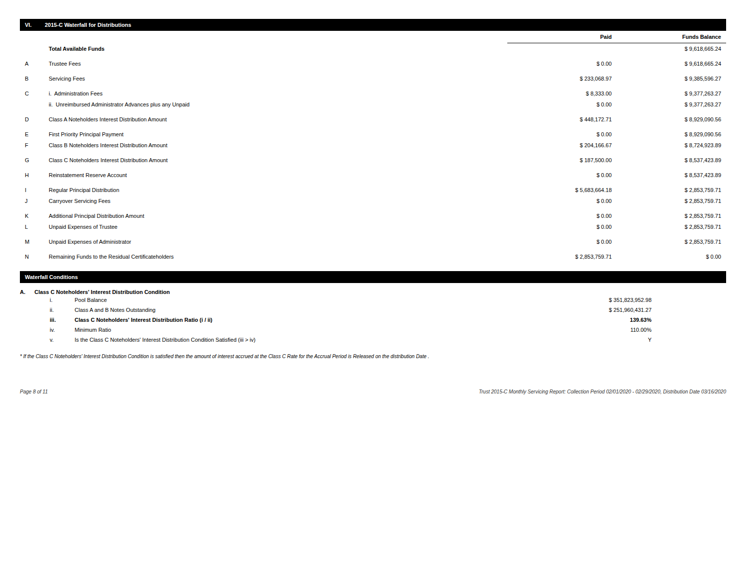VI. 2015-C Waterfall for Distributions
| | Paid | Funds Balance |
| --- | --- | --- |
| | Total Available Funds | | $ 9,618,665.24 |
| A | Trustee Fees | $ 0.00 | $ 9,618,665.24 |
| B | Servicing Fees | $ 233,068.97 | $ 9,385,596.27 |
| C | i. Administration Fees | $ 8,333.00 | $ 9,377,263.27 |
| | ii. Unreimbursed Administrator Advances plus any Unpaid | $ 0.00 | $ 9,377,263.27 |
| D | Class A Noteholders Interest Distribution Amount | $ 448,172.71 | $ 8,929,090.56 |
| E | First Priority Principal Payment | $ 0.00 | $ 8,929,090.56 |
| F | Class B Noteholders Interest Distribution Amount | $ 204,166.67 | $ 8,724,923.89 |
| G | Class C Noteholders Interest Distribution Amount | $ 187,500.00 | $ 8,537,423.89 |
| H | Reinstatement Reserve Account | $ 0.00 | $ 8,537,423.89 |
| I | Regular Principal Distribution | $ 5,683,664.18 | $ 2,853,759.71 |
| J | Carryover Servicing Fees | $ 0.00 | $ 2,853,759.71 |
| K | Additional Principal Distribution Amount | $ 0.00 | $ 2,853,759.71 |
| L | Unpaid Expenses of Trustee | $ 0.00 | $ 2,853,759.71 |
| M | Unpaid Expenses of Administrator | $ 0.00 | $ 2,853,759.71 |
| N | Remaining Funds to the Residual Certificateholders | $ 2,853,759.71 | $ 0.00 |
Waterfall Conditions
A. Class C Noteholders' Interest Distribution Condition
| | i. | Pool Balance | $ 351,823,952.98 | |
| | ii. | Class A and B Notes Outstanding | $ 251,960,431.27 | |
| | iii. | Class C Noteholders' Interest Distribution Ratio (i / ii) | 139.63% | |
| | iv. | Minimum Ratio | 110.00% | |
| | v. | Is the Class C Noteholders' Interest Distribution Condition Satisfied (iii > iv) | Y | |
* If the Class C Noteholders' Interest Distribution Condition is satisfied then the amount of interest accrued at the Class C Rate for the Accrual Period is Released on the distribution Date .
Page 8 of 11
Trust 2015-C Monthly Servicing Report: Collection Period 02/01/2020 - 02/29/2020, Distribution Date 03/16/2020